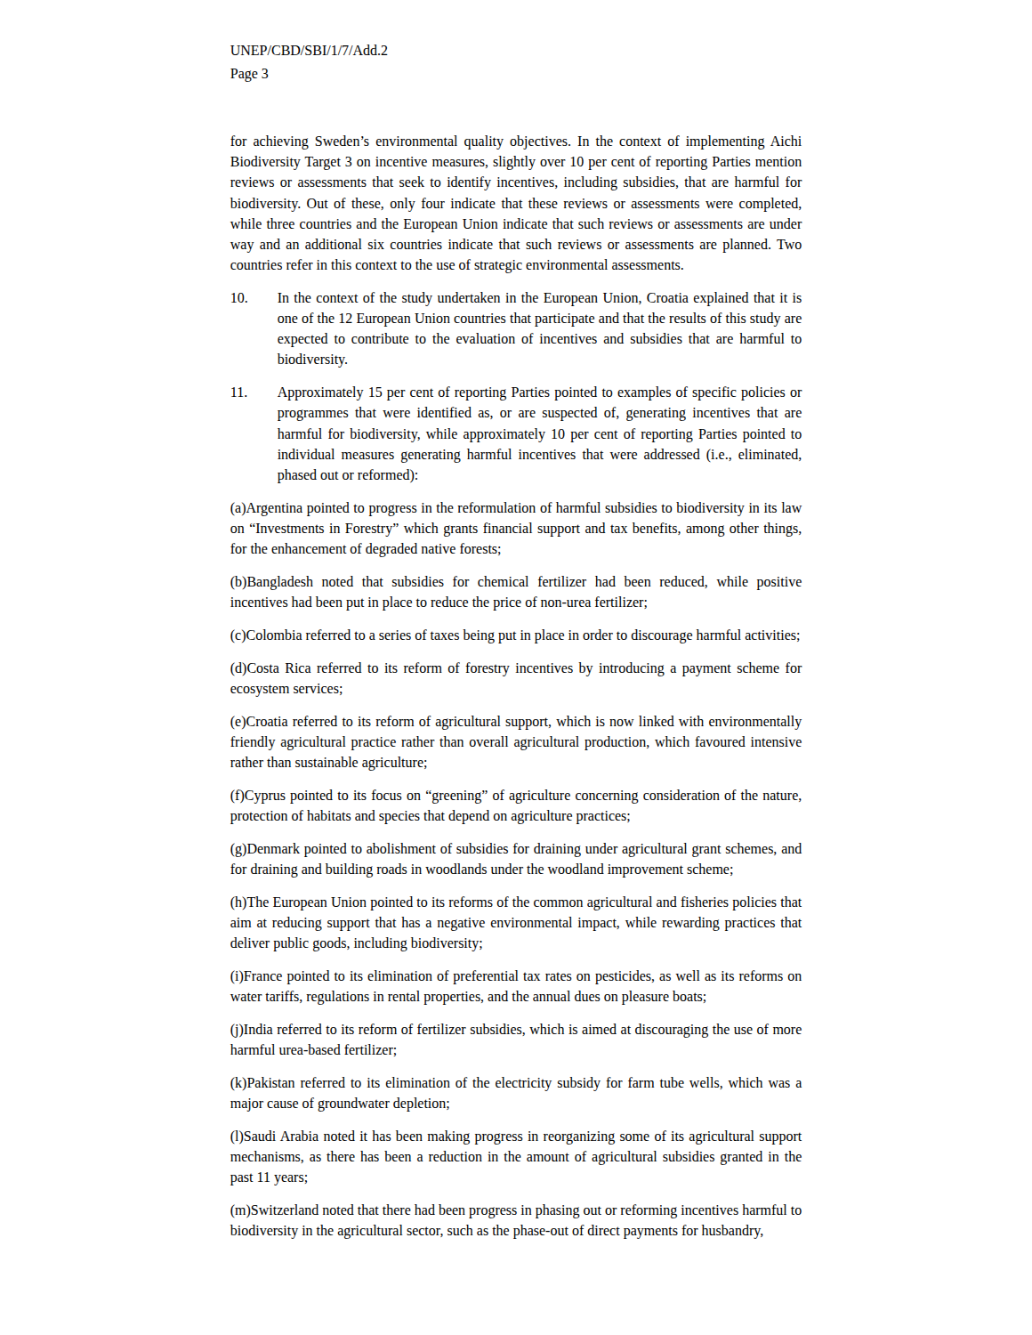UNEP/CBD/SBI/1/7/Add.2
Page 3
for achieving Sweden’s environmental quality objectives. In the context of implementing Aichi Biodiversity Target 3 on incentive measures, slightly over 10 per cent of reporting Parties mention reviews or assessments that seek to identify incentives, including subsidies, that are harmful for biodiversity. Out of these, only four indicate that these reviews or assessments were completed, while three countries and the European Union indicate that such reviews or assessments are under way and an additional six countries indicate that such reviews or assessments are planned. Two countries refer in this context to the use of strategic environmental assessments.
10.
In the context of the study undertaken in the European Union, Croatia explained that it is one of the 12 European Union countries that participate and that the results of this study are expected to contribute to the evaluation of incentives and subsidies that are harmful to biodiversity.
11.
Approximately 15 per cent of reporting Parties pointed to examples of specific policies or programmes that were identified as, or are suspected of, generating incentives that are harmful for biodiversity, while approximately 10 per cent of reporting Parties pointed to individual measures generating harmful incentives that were addressed (i.e., eliminated, phased out or reformed):
(a) Argentina pointed to progress in the reformulation of harmful subsidies to biodiversity in its law on “Investments in Forestry” which grants financial support and tax benefits, among other things, for the enhancement of degraded native forests;
(b) Bangladesh noted that subsidies for chemical fertilizer had been reduced, while positive incentives had been put in place to reduce the price of non-urea fertilizer;
(c) Colombia referred to a series of taxes being put in place in order to discourage harmful activities;
(d) Costa Rica referred to its reform of forestry incentives by introducing a payment scheme for ecosystem services;
(e) Croatia referred to its reform of agricultural support, which is now linked with environmentally friendly agricultural practice rather than overall agricultural production, which favoured intensive rather than sustainable agriculture;
(f) Cyprus pointed to its focus on “greening” of agriculture concerning consideration of the nature, protection of habitats and species that depend on agriculture practices;
(g) Denmark pointed to abolishment of subsidies for draining under agricultural grant schemes, and for draining and building roads in woodlands under the woodland improvement scheme;
(h) The European Union pointed to its reforms of the common agricultural and fisheries policies that aim at reducing support that has a negative environmental impact, while rewarding practices that deliver public goods, including biodiversity;
(i) France pointed to its elimination of preferential tax rates on pesticides, as well as its reforms on water tariffs, regulations in rental properties, and the annual dues on pleasure boats;
(j) India referred to its reform of fertilizer subsidies, which is aimed at discouraging the use of more harmful urea-based fertilizer;
(k) Pakistan referred to its elimination of the electricity subsidy for farm tube wells, which was a major cause of groundwater depletion;
(l) Saudi Arabia noted it has been making progress in reorganizing some of its agricultural support mechanisms, as there has been a reduction in the amount of agricultural subsidies granted in the past 11 years;
(m) Switzerland noted that there had been progress in phasing out or reforming incentives harmful to biodiversity in the agricultural sector, such as the phase-out of direct payments for husbandry,